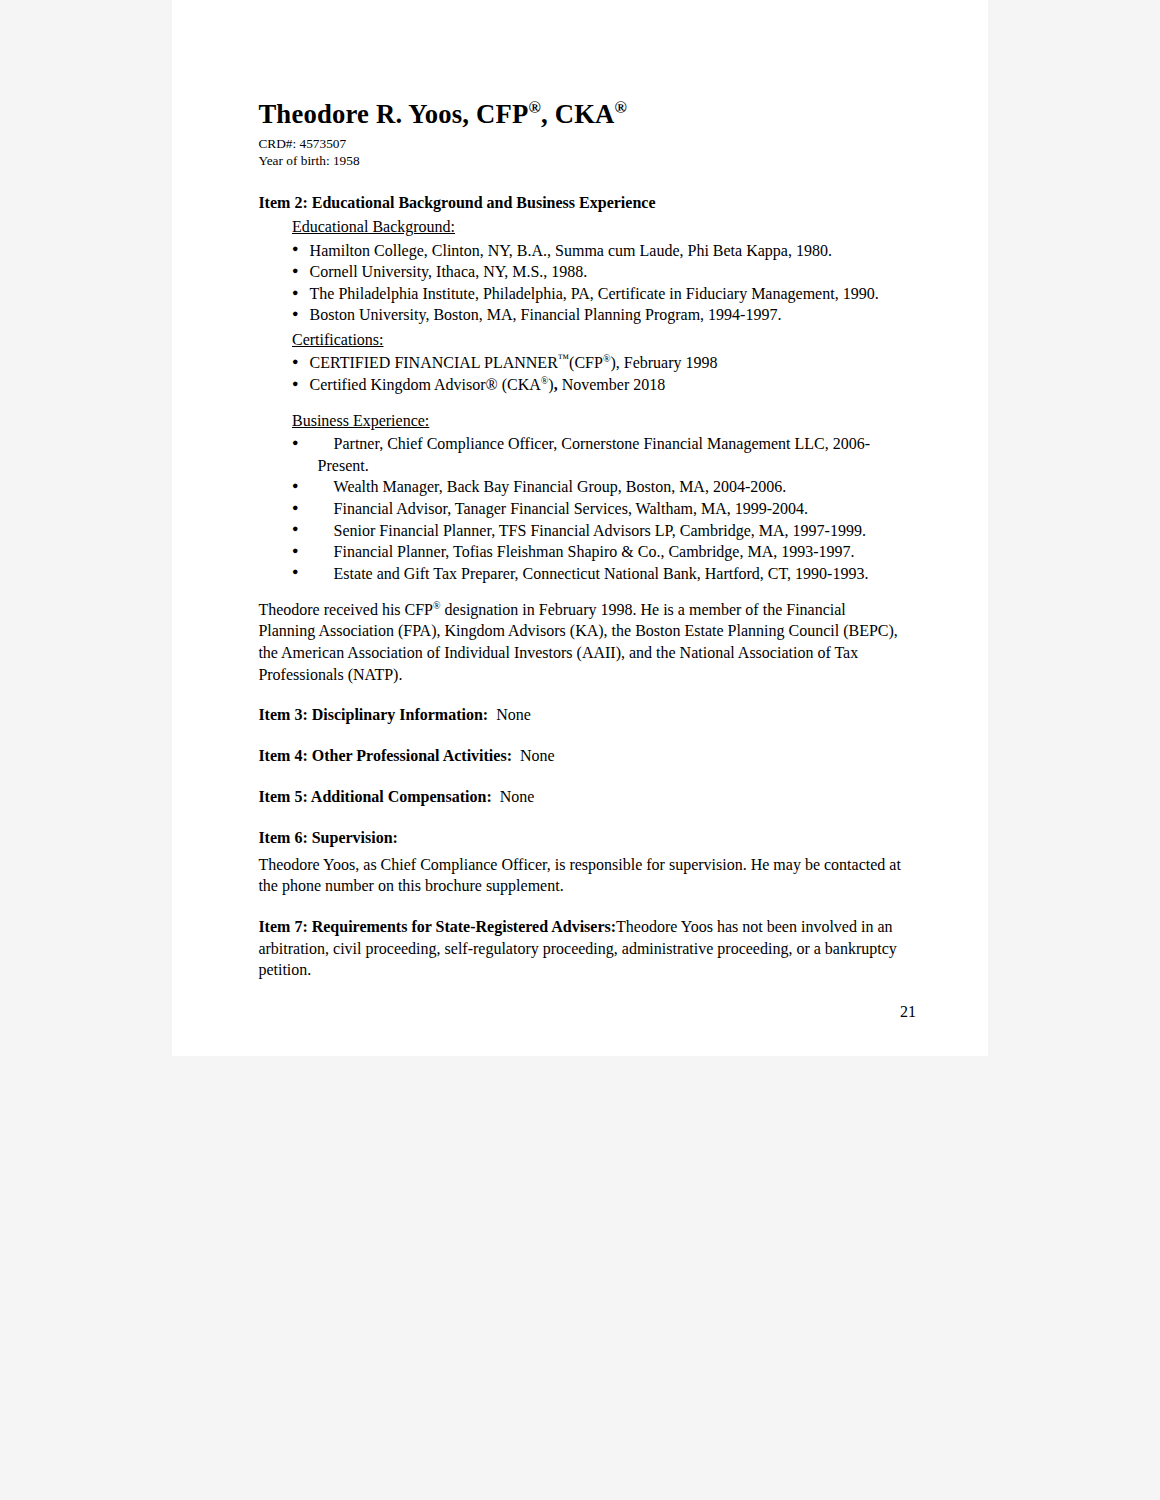Theodore R. Yoos, CFP®, CKA®
CRD#: 4573507
Year of birth: 1958
Item 2: Educational Background and Business Experience
Educational Background:
Hamilton College, Clinton, NY, B.A., Summa cum Laude, Phi Beta Kappa, 1980.
Cornell University, Ithaca, NY, M.S., 1988.
The Philadelphia Institute, Philadelphia, PA, Certificate in Fiduciary Management, 1990.
Boston University, Boston, MA, Financial Planning Program, 1994-1997.
Certifications:
CERTIFIED FINANCIAL PLANNER™(CFP®), February 1998
Certified Kingdom Advisor® (CKA®), November 2018
Business Experience:
Partner, Chief Compliance Officer, Cornerstone Financial Management LLC, 2006-Present.
Wealth Manager, Back Bay Financial Group, Boston, MA, 2004-2006.
Financial Advisor, Tanager Financial Services, Waltham, MA, 1999-2004.
Senior Financial Planner, TFS Financial Advisors LP, Cambridge, MA, 1997-1999.
Financial Planner, Tofias Fleishman Shapiro & Co., Cambridge, MA, 1993-1997.
Estate and Gift Tax Preparer, Connecticut National Bank, Hartford, CT, 1990-1993.
Theodore received his CFP® designation in February 1998. He is a member of the Financial Planning Association (FPA), Kingdom Advisors (KA), the Boston Estate Planning Council (BEPC), the American Association of Individual Investors (AAII), and the National Association of Tax Professionals (NATP).
Item 3: Disciplinary Information: None
Item 4: Other Professional Activities: None
Item 5: Additional Compensation: None
Item 6: Supervision:
Theodore Yoos, as Chief Compliance Officer, is responsible for supervision. He may be contacted at the phone number on this brochure supplement.
Item 7: Requirements for State-Registered Advisers: Theodore Yoos has not been involved in an arbitration, civil proceeding, self-regulatory proceeding, administrative proceeding, or a bankruptcy petition.
21